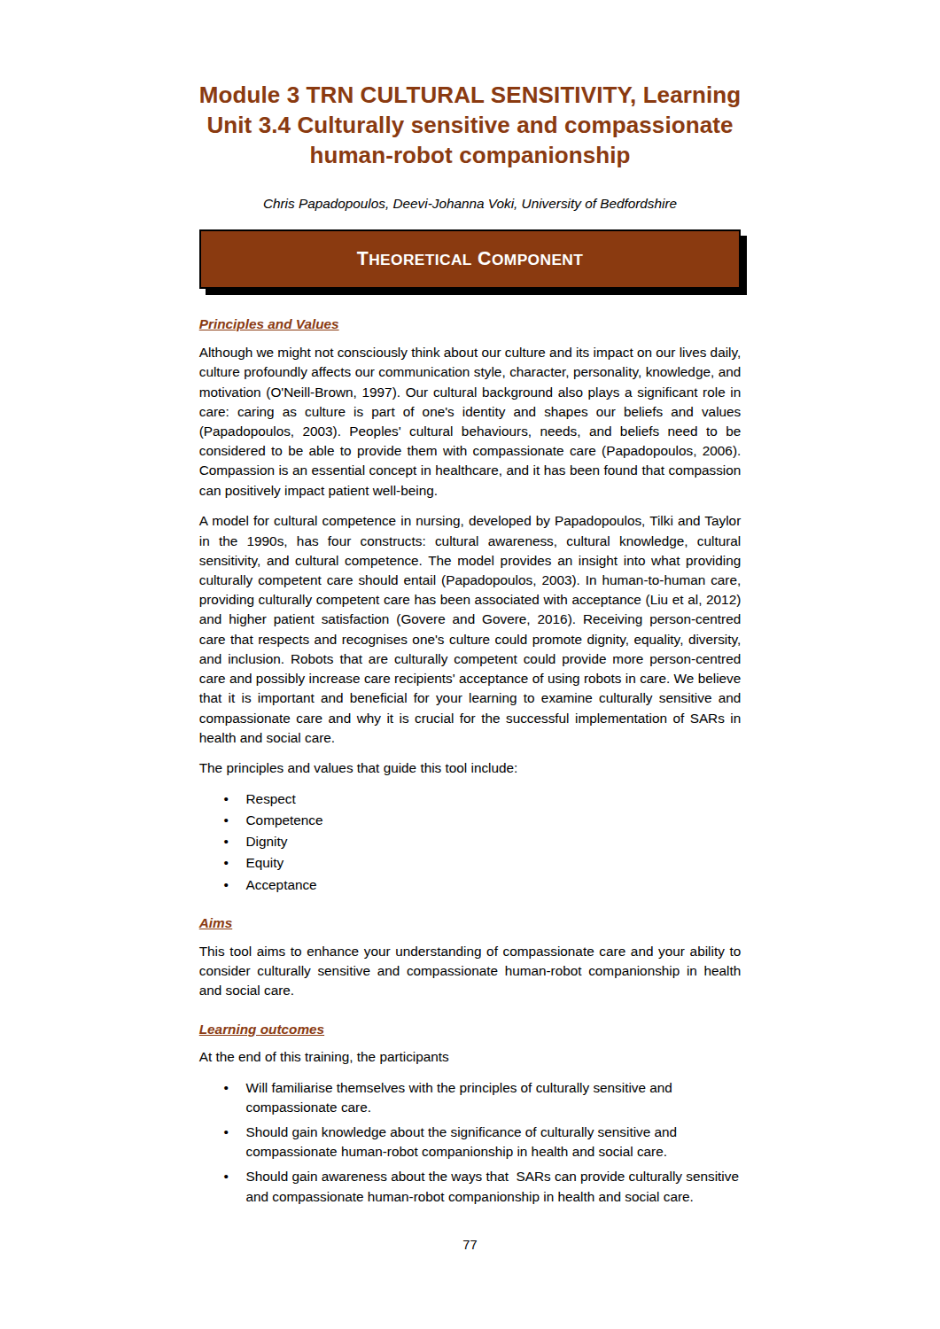Module 3 TRN CULTURAL SENSITIVITY, Learning Unit 3.4 Culturally sensitive and compassionate human-robot companionship
Chris Papadopoulos, Deevi-Johanna Voki, University of Bedfordshire
THEORETICAL COMPONENT
Principles and Values
Although we might not consciously think about our culture and its impact on our lives daily, culture profoundly affects our communication style, character, personality, knowledge, and motivation (O'Neill-Brown, 1997). Our cultural background also plays a significant role in care: caring as culture is part of one's identity and shapes our beliefs and values (Papadopoulos, 2003). Peoples' cultural behaviours, needs, and beliefs need to be considered to be able to provide them with compassionate care (Papadopoulos, 2006). Compassion is an essential concept in healthcare, and it has been found that compassion can positively impact patient well-being.
A model for cultural competence in nursing, developed by Papadopoulos, Tilki and Taylor in the 1990s, has four constructs: cultural awareness, cultural knowledge, cultural sensitivity, and cultural competence. The model provides an insight into what providing culturally competent care should entail (Papadopoulos, 2003). In human-to-human care, providing culturally competent care has been associated with acceptance (Liu et al, 2012) and higher patient satisfaction (Govere and Govere, 2016). Receiving person-centred care that respects and recognises one's culture could promote dignity, equality, diversity, and inclusion. Robots that are culturally competent could provide more person-centred care and possibly increase care recipients' acceptance of using robots in care. We believe that it is important and beneficial for your learning to examine culturally sensitive and compassionate care and why it is crucial for the successful implementation of SARs in health and social care.
The principles and values that guide this tool include:
Respect
Competence
Dignity
Equity
Acceptance
Aims
This tool aims to enhance your understanding of compassionate care and your ability to consider culturally sensitive and compassionate human-robot companionship in health and social care.
Learning outcomes
At the end of this training, the participants
Will familiarise themselves with the principles of culturally sensitive and compassionate care.
Should gain knowledge about the significance of culturally sensitive and compassionate human-robot companionship in health and social care.
Should gain awareness about the ways that SARs can provide culturally sensitive and compassionate human-robot companionship in health and social care.
77